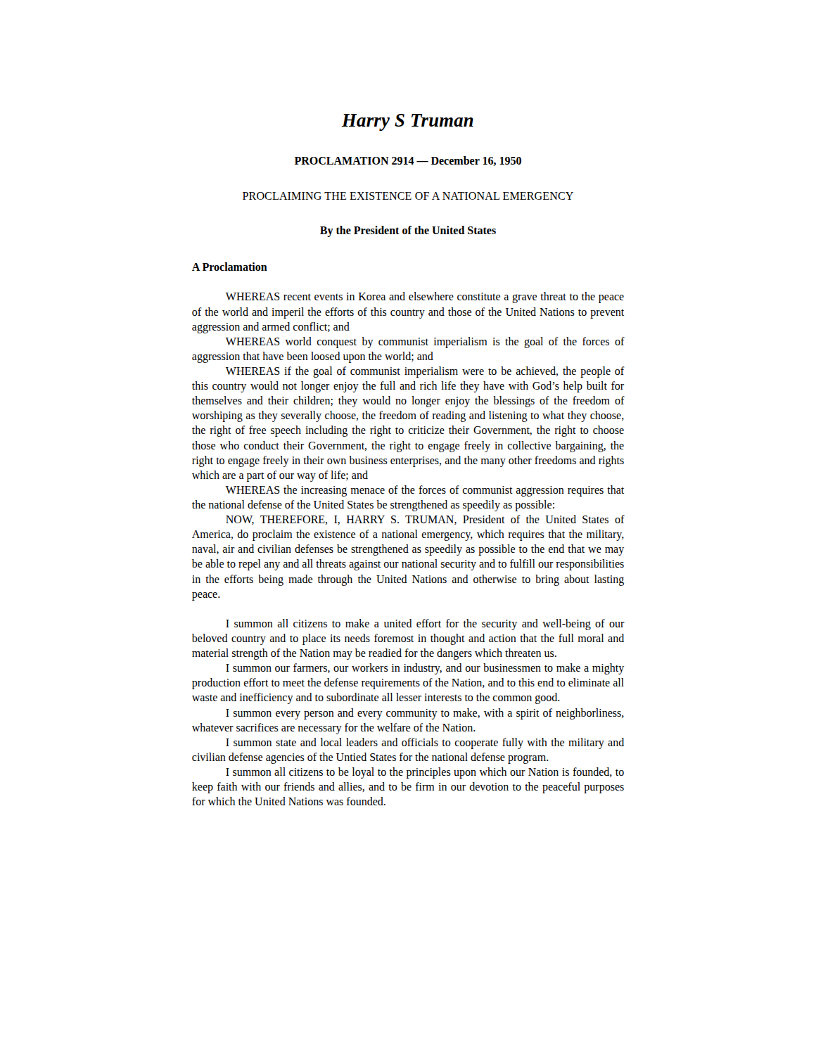Harry S Truman
PROCLAMATION 2914 — December 16, 1950
PROCLAIMING THE EXISTENCE OF A NATIONAL EMERGENCY
By the President of the United States
A Proclamation
WHEREAS recent events in Korea and elsewhere constitute a grave threat to the peace of the world and imperil the efforts of this country and those of the United Nations to prevent aggression and armed conflict; and
WHEREAS world conquest by communist imperialism is the goal of the forces of aggression that have been loosed upon the world; and
WHEREAS if the goal of communist imperialism were to be achieved, the people of this country would not longer enjoy the full and rich life they have with God’s help built for themselves and their children; they would no longer enjoy the blessings of the freedom of worshiping as they severally choose, the freedom of reading and listening to what they choose, the right of free speech including the right to criticize their Government, the right to choose those who conduct their Government, the right to engage freely in collective bargaining, the right to engage freely in their own business enterprises, and the many other freedoms and rights which are a part of our way of life; and
WHEREAS the increasing menace of the forces of communist aggression requires that the national defense of the United States be strengthened as speedily as possible:
NOW, THEREFORE, I, HARRY S. TRUMAN, President of the United States of America, do proclaim the existence of a national emergency, which requires that the military, naval, air and civilian defenses be strengthened as speedily as possible to the end that we may be able to repel any and all threats against our national security and to fulfill our responsibilities in the efforts being made through the United Nations and otherwise to bring about lasting peace.
I summon all citizens to make a united effort for the security and well-being of our beloved country and to place its needs foremost in thought and action that the full moral and material strength of the Nation may be readied for the dangers which threaten us.
I summon our farmers, our workers in industry, and our businessmen to make a mighty production effort to meet the defense requirements of the Nation, and to this end to eliminate all waste and inefficiency and to subordinate all lesser interests to the common good.
I summon every person and every community to make, with a spirit of neighborliness, whatever sacrifices are necessary for the welfare of the Nation.
I summon state and local leaders and officials to cooperate fully with the military and civilian defense agencies of the Untied States for the national defense program.
I summon all citizens to be loyal to the principles upon which our Nation is founded, to keep faith with our friends and allies, and to be firm in our devotion to the peaceful purposes for which the United Nations was founded.